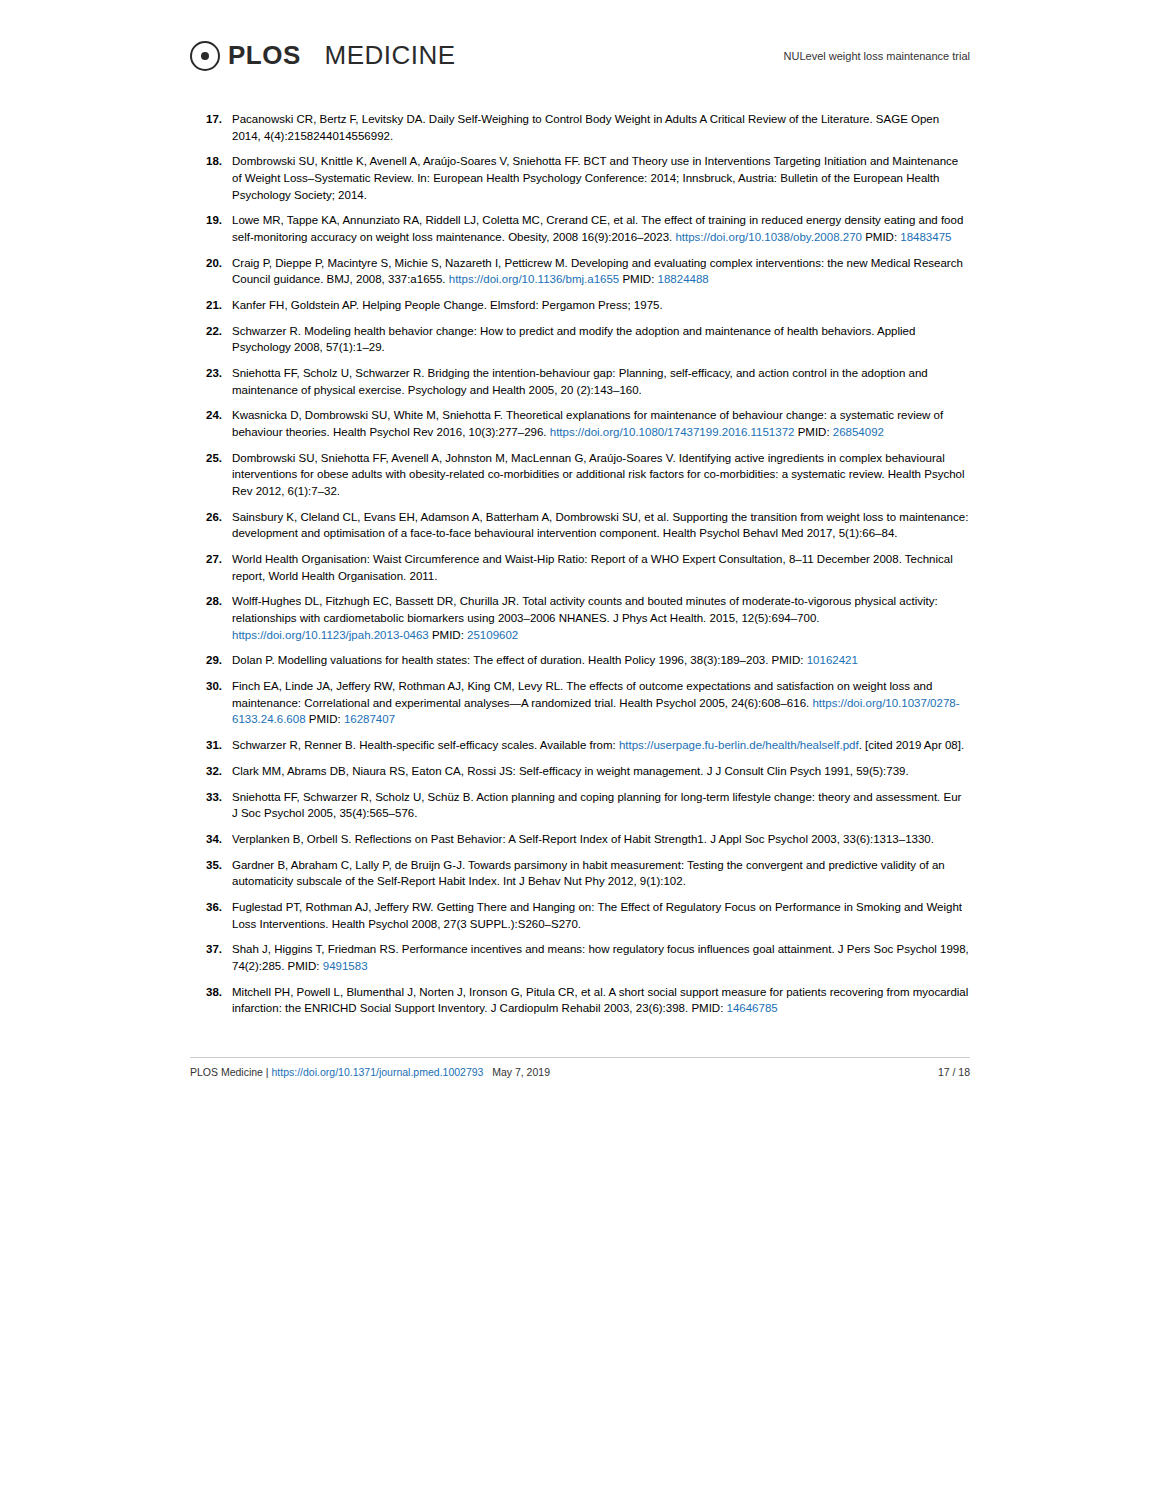PLOS MEDICINE
NULevel weight loss maintenance trial
Pacanowski CR, Bertz F, Levitsky DA. Daily Self-Weighing to Control Body Weight in Adults A Critical Review of the Literature. SAGE Open 2014, 4(4):2158244014556992.
Dombrowski SU, Knittle K, Avenell A, Araújo-Soares V, Sniehotta FF. BCT and Theory use in Interventions Targeting Initiation and Maintenance of Weight Loss–Systematic Review. In: European Health Psychology Conference: 2014; Innsbruck, Austria: Bulletin of the European Health Psychology Society; 2014.
Lowe MR, Tappe KA, Annunziato RA, Riddell LJ, Coletta MC, Crerand CE, et al. The effect of training in reduced energy density eating and food self-monitoring accuracy on weight loss maintenance. Obesity, 2008 16(9):2016–2023. https://doi.org/10.1038/oby.2008.270 PMID: 18483475
Craig P, Dieppe P, Macintyre S, Michie S, Nazareth I, Petticrew M. Developing and evaluating complex interventions: the new Medical Research Council guidance. BMJ, 2008, 337:a1655. https://doi.org/10.1136/bmj.a1655 PMID: 18824488
Kanfer FH, Goldstein AP. Helping People Change. Elmsford: Pergamon Press; 1975.
Schwarzer R. Modeling health behavior change: How to predict and modify the adoption and maintenance of health behaviors. Applied Psychology 2008, 57(1):1–29.
Sniehotta FF, Scholz U, Schwarzer R. Bridging the intention-behaviour gap: Planning, self-efficacy, and action control in the adoption and maintenance of physical exercise. Psychology and Health 2005, 20 (2):143–160.
Kwasnicka D, Dombrowski SU, White M, Sniehotta F. Theoretical explanations for maintenance of behaviour change: a systematic review of behaviour theories. Health Psychol Rev 2016, 10(3):277–296. https://doi.org/10.1080/17437199.2016.1151372 PMID: 26854092
Dombrowski SU, Sniehotta FF, Avenell A, Johnston M, MacLennan G, Araújo-Soares V. Identifying active ingredients in complex behavioural interventions for obese adults with obesity-related co-morbidities or additional risk factors for co-morbidities: a systematic review. Health Psychol Rev 2012, 6(1):7–32.
Sainsbury K, Cleland CL, Evans EH, Adamson A, Batterham A, Dombrowski SU, et al. Supporting the transition from weight loss to maintenance: development and optimisation of a face-to-face behavioural intervention component. Health Psychol Behavl Med 2017, 5(1):66–84.
World Health Organisation: Waist Circumference and Waist-Hip Ratio: Report of a WHO Expert Consultation, 8–11 December 2008. Technical report, World Health Organisation. 2011.
Wolff-Hughes DL, Fitzhugh EC, Bassett DR, Churilla JR. Total activity counts and bouted minutes of moderate-to-vigorous physical activity: relationships with cardiometabolic biomarkers using 2003–2006 NHANES. J Phys Act Health. 2015, 12(5):694–700. https://doi.org/10.1123/jpah.2013-0463 PMID: 25109602
Dolan P. Modelling valuations for health states: The effect of duration. Health Policy 1996, 38(3):189–203. PMID: 10162421
Finch EA, Linde JA, Jeffery RW, Rothman AJ, King CM, Levy RL. The effects of outcome expectations and satisfaction on weight loss and maintenance: Correlational and experimental analyses—A randomized trial. Health Psychol 2005, 24(6):608–616. https://doi.org/10.1037/0278-6133.24.6.608 PMID: 16287407
Schwarzer R, Renner B. Health-specific self-efficacy scales. Available from: https://userpage.fu-berlin.de/health/healself.pdf. [cited 2019 Apr 08].
Clark MM, Abrams DB, Niaura RS, Eaton CA, Rossi JS: Self-efficacy in weight management. J J Consult Clin Psych 1991, 59(5):739.
Sniehotta FF, Schwarzer R, Scholz U, Schüz B. Action planning and coping planning for long-term lifestyle change: theory and assessment. Eur J Soc Psychol 2005, 35(4):565–576.
Verplanken B, Orbell S. Reflections on Past Behavior: A Self-Report Index of Habit Strength1. J Appl Soc Psychol 2003, 33(6):1313–1330.
Gardner B, Abraham C, Lally P, de Bruijn G-J. Towards parsimony in habit measurement: Testing the convergent and predictive validity of an automaticity subscale of the Self-Report Habit Index. Int J Behav Nut Phy 2012, 9(1):102.
Fuglestad PT, Rothman AJ, Jeffery RW. Getting There and Hanging on: The Effect of Regulatory Focus on Performance in Smoking and Weight Loss Interventions. Health Psychol 2008, 27(3 SUPPL.):S260–S270.
Shah J, Higgins T, Friedman RS. Performance incentives and means: how regulatory focus influences goal attainment. J Pers Soc Psychol 1998, 74(2):285. PMID: 9491583
Mitchell PH, Powell L, Blumenthal J, Norten J, Ironson G, Pitula CR, et al. A short social support measure for patients recovering from myocardial infarction: the ENRICHD Social Support Inventory. J Cardiopulm Rehabil 2003, 23(6):398. PMID: 14646785
PLOS Medicine | https://doi.org/10.1371/journal.pmed.1002793 May 7, 2019
17 / 18